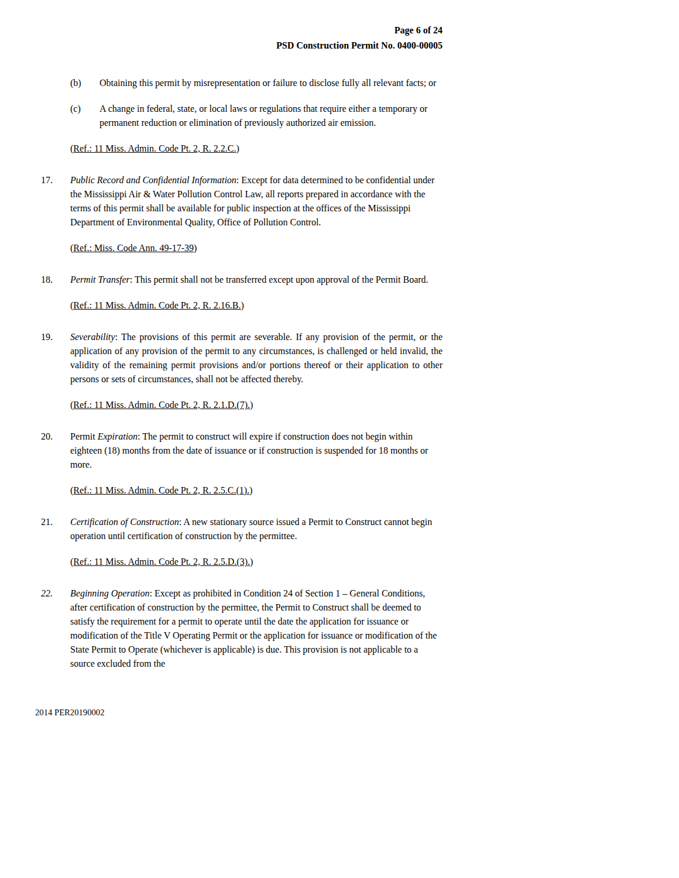Page 6 of 24
PSD Construction Permit No. 0400-00005
(b)
Obtaining this permit by misrepresentation or failure to disclose fully all relevant facts; or
(c)
A change in federal, state, or local laws or regulations that require either a temporary or permanent reduction or elimination of previously authorized air emission.
(Ref.: 11 Miss. Admin. Code Pt. 2, R. 2.2.C.)
17.
Public Record and Confidential Information: Except for data determined to be confidential under the Mississippi Air & Water Pollution Control Law, all reports prepared in accordance with the terms of this permit shall be available for public inspection at the offices of the Mississippi Department of Environmental Quality, Office of Pollution Control.
(Ref.: Miss. Code Ann. 49-17-39)
18.
Permit Transfer: This permit shall not be transferred except upon approval of the Permit Board.
(Ref.: 11 Miss. Admin. Code Pt. 2, R. 2.16.B.)
19.
Severability: The provisions of this permit are severable. If any provision of the permit, or the application of any provision of the permit to any circumstances, is challenged or held invalid, the validity of the remaining permit provisions and/or portions thereof or their application to other persons or sets of circumstances, shall not be affected thereby.
(Ref.: 11 Miss. Admin. Code Pt. 2, R. 2.1.D.(7).)
20.
Permit Expiration: The permit to construct will expire if construction does not begin within eighteen (18) months from the date of issuance or if construction is suspended for 18 months or more.
(Ref.: 11 Miss. Admin. Code Pt. 2, R. 2.5.C.(1).)
21.
Certification of Construction: A new stationary source issued a Permit to Construct cannot begin operation until certification of construction by the permittee.
(Ref.: 11 Miss. Admin. Code Pt. 2, R. 2.5.D.(3).)
22.
Beginning Operation: Except as prohibited in Condition 24 of Section 1 – General Conditions, after certification of construction by the permittee, the Permit to Construct shall be deemed to satisfy the requirement for a permit to operate until the date the application for issuance or modification of the Title V Operating Permit or the application for issuance or modification of the State Permit to Operate (whichever is applicable) is due. This provision is not applicable to a source excluded from the
2014 PER20190002